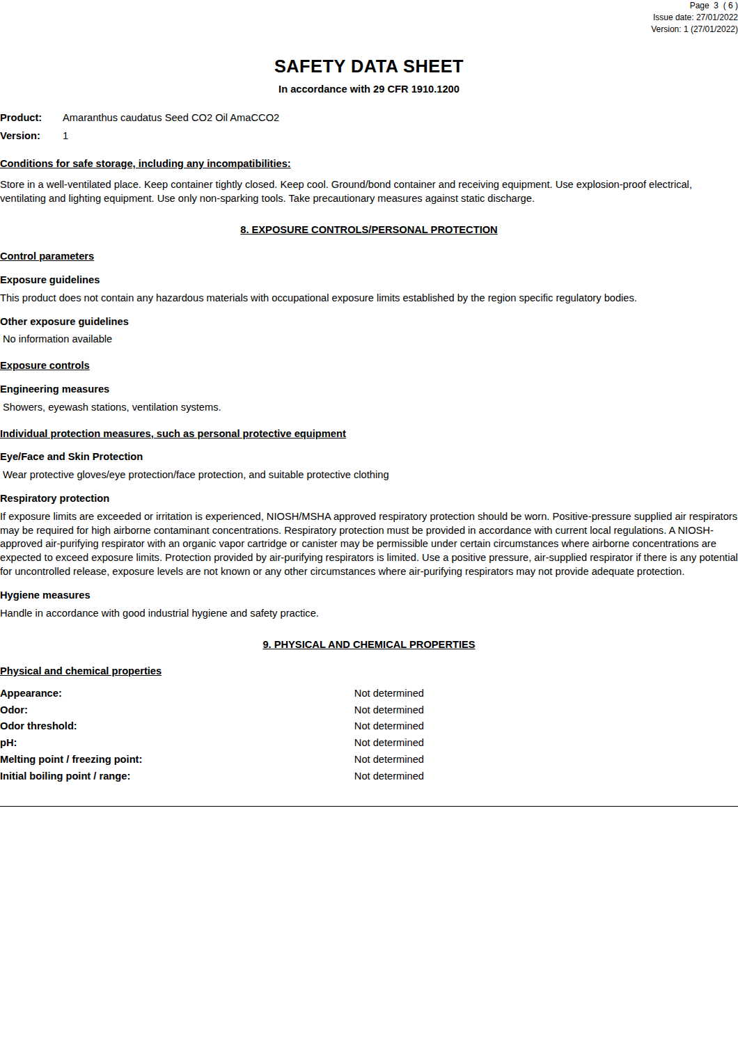Page 3 ( 6 )
Issue date: 27/01/2022
Version: 1 (27/01/2022)
SAFETY DATA SHEET
In accordance with 29 CFR 1910.1200
Product: Amaranthus caudatus Seed CO2 Oil AmaCCO2
Version: 1
Conditions for safe storage, including any incompatibilities:
Store in a well-ventilated place. Keep container tightly closed. Keep cool. Ground/bond container and receiving equipment. Use explosion-proof electrical, ventilating and lighting equipment. Use only non-sparking tools. Take precautionary measures against static discharge.
8. EXPOSURE CONTROLS/PERSONAL PROTECTION
Control parameters
Exposure guidelines
This product does not contain any hazardous materials with occupational exposure limits established by the region specific regulatory bodies.
Other exposure guidelines
No information available
Exposure controls
Engineering measures
Showers, eyewash stations, ventilation systems.
Individual protection measures, such as personal protective equipment
Eye/Face and Skin Protection
Wear protective gloves/eye protection/face protection, and suitable protective clothing
Respiratory protection
If exposure limits are exceeded or irritation is experienced, NIOSH/MSHA approved respiratory protection should be worn. Positive-pressure supplied air respirators may be required for high airborne contaminant concentrations. Respiratory protection must be provided in accordance with current local regulations. A NIOSH-approved air-purifying respirator with an organic vapor cartridge or canister may be permissible under certain circumstances where airborne concentrations are expected to exceed exposure limits. Protection provided by air-purifying respirators is limited. Use a positive pressure, air-supplied respirator if there is any potential for uncontrolled release, exposure levels are not known or any other circumstances where air-purifying respirators may not provide adequate protection.
Hygiene measures
Handle in accordance with good industrial hygiene and safety practice.
9. PHYSICAL AND CHEMICAL PROPERTIES
Physical and chemical properties
| Appearance: | Not determined |
| Odor: | Not determined |
| Odor threshold: | Not determined |
| pH: | Not determined |
| Melting point / freezing point: | Not determined |
| Initial boiling point / range: | Not determined |